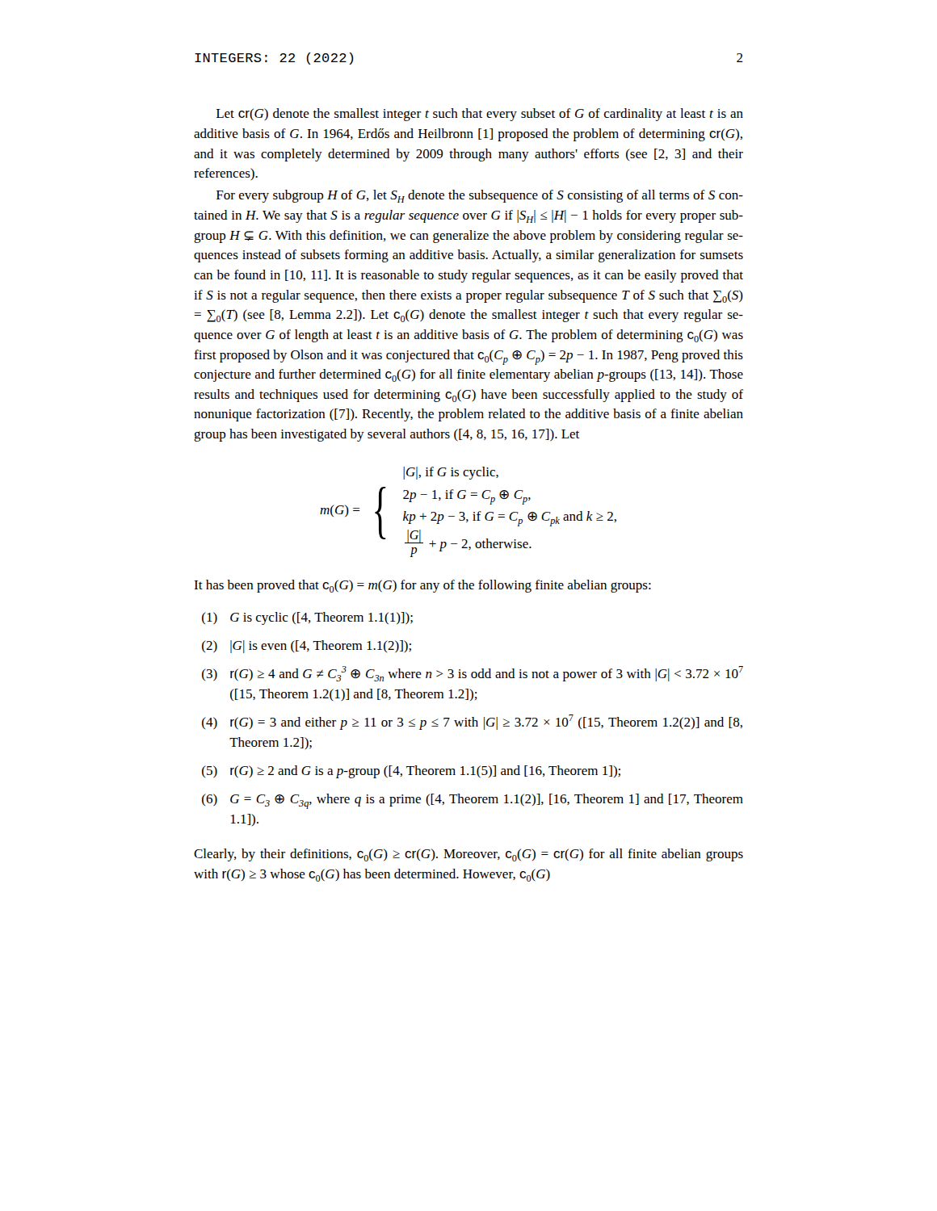INTEGERS: 22 (2022) 2
Let cr(G) denote the smallest integer t such that every subset of G of cardinality at least t is an additive basis of G. In 1964, Erdős and Heilbronn [1] proposed the problem of determining cr(G), and it was completely determined by 2009 through many authors' efforts (see [2, 3] and their references).
For every subgroup H of G, let SH denote the subsequence of S consisting of all terms of S contained in H. We say that S is a regular sequence over G if |SH| ≤ |H| − 1 holds for every proper subgroup H ⊊ G. With this definition, we can generalize the above problem by considering regular sequences instead of subsets forming an additive basis. Actually, a similar generalization for sumsets can be found in [10, 11]. It is reasonable to study regular sequences, as it can be easily proved that if S is not a regular sequence, then there exists a proper regular subsequence T of S such that ∑0(S) = ∑0(T) (see [8, Lemma 2.2]). Let c0(G) denote the smallest integer t such that every regular sequence over G of length at least t is an additive basis of G. The problem of determining c0(G) was first proposed by Olson and it was conjectured that c0(Cp ⊕ Cp) = 2p − 1. In 1987, Peng proved this conjecture and further determined c0(G) for all finite elementary abelian p-groups ([13, 14]). Those results and techniques used for determining c0(G) have been successfully applied to the study of nonunique factorization ([7]). Recently, the problem related to the additive basis of a finite abelian group has been investigated by several authors ([4, 8, 15, 16, 17]). Let
m(G) = {
| / G /, if G is cyclic, |
| 2 p − 1, if G = C p ⊕ C p , |
| kp + 2 p − 3, if G = C p ⊕ C pk and k ≥ 2, |
| / G / p + p − 2, otherwise. |
It has been proved that c0(G) = m(G) for any of the following finite abelian groups:
(1) G is cyclic ([4, Theorem 1.1(1)]);
(2)|G| is even ([4, Theorem 1.1(2)]);
(3) r(G) ≥ 4 and G ≠ C33 ⊕ C3n where n > 3 is odd and is not a power of 3 with |G| < 3.72 × 107 ([15, Theorem 1.2(1)] and [8, Theorem 1.2]);
(4) r(G) = 3 and either p ≥ 11 or 3 ≤ p ≤ 7 with |G| ≥ 3.72 × 107 ([15, Theorem 1.2(2)] and [8, Theorem 1.2]);
(5) r(G) ≥ 2 and G is a p-group ([4, Theorem 1.1(5)] and [16, Theorem 1]);
(6) G = C3 ⊕ C3q, where q is a prime ([4, Theorem 1.1(2)], [16, Theorem 1] and [17, Theorem 1.1]).
Clearly, by their definitions, c0(G) ≥ cr(G). Moreover, c0(G) = cr(G) for all finite abelian groups with r(G) ≥ 3 whose c0(G) has been determined. However, c0(G)